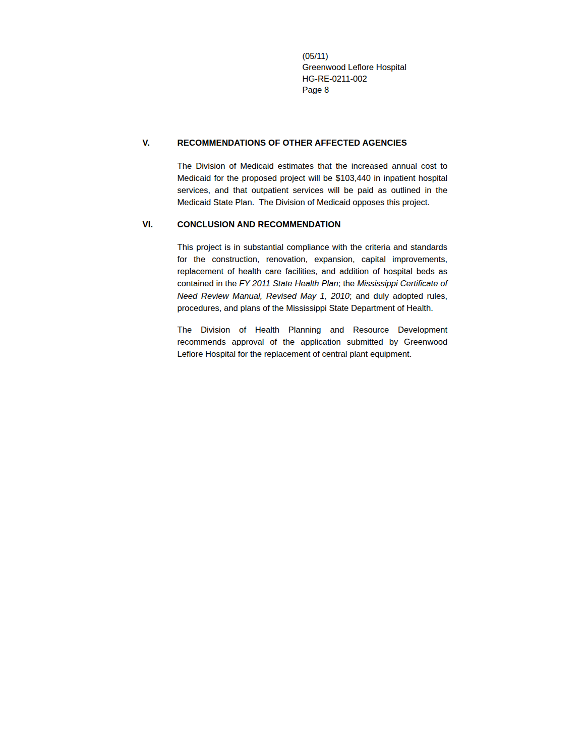(05/11)
Greenwood Leflore Hospital
HG-RE-0211-002
Page 8
V.
RECOMMENDATIONS OF OTHER AFFECTED AGENCIES
The Division of Medicaid estimates that the increased annual cost to Medicaid for the proposed project will be $103,440 in inpatient hospital services, and that outpatient services will be paid as outlined in the Medicaid State Plan. The Division of Medicaid opposes this project.
VI.
CONCLUSION AND RECOMMENDATION
This project is in substantial compliance with the criteria and standards for the construction, renovation, expansion, capital improvements, replacement of health care facilities, and addition of hospital beds as contained in the FY 2011 State Health Plan; the Mississippi Certificate of Need Review Manual, Revised May 1, 2010; and duly adopted rules, procedures, and plans of the Mississippi State Department of Health.
The Division of Health Planning and Resource Development recommends approval of the application submitted by Greenwood Leflore Hospital for the replacement of central plant equipment.